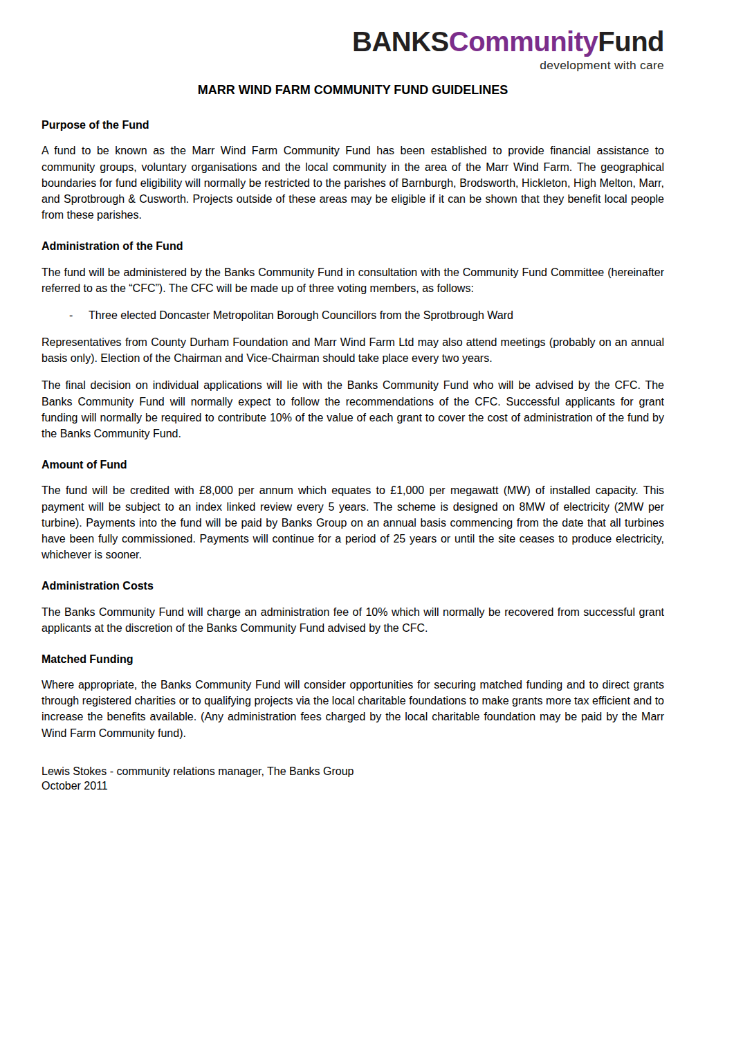BANKS Community Fund
development with care
MARR WIND FARM COMMUNITY FUND GUIDELINES
Purpose of the Fund
A fund to be known as the Marr Wind Farm Community Fund has been established to provide financial assistance to community groups, voluntary organisations and the local community in the area of the Marr Wind Farm. The geographical boundaries for fund eligibility will normally be restricted to the parishes of Barnburgh, Brodsworth, Hickleton, High Melton, Marr, and Sprotbrough & Cusworth. Projects outside of these areas may be eligible if it can be shown that they benefit local people from these parishes.
Administration of the Fund
The fund will be administered by the Banks Community Fund in consultation with the Community Fund Committee (hereinafter referred to as the “CFC”). The CFC will be made up of three voting members, as follows:
Three elected Doncaster Metropolitan Borough Councillors from the Sprotbrough Ward
Representatives from County Durham Foundation and Marr Wind Farm Ltd may also attend meetings (probably on an annual basis only). Election of the Chairman and Vice-Chairman should take place every two years.
The final decision on individual applications will lie with the Banks Community Fund who will be advised by the CFC. The Banks Community Fund will normally expect to follow the recommendations of the CFC. Successful applicants for grant funding will normally be required to contribute 10% of the value of each grant to cover the cost of administration of the fund by the Banks Community Fund.
Amount of Fund
The fund will be credited with £8,000 per annum which equates to £1,000 per megawatt (MW) of installed capacity. This payment will be subject to an index linked review every 5 years. The scheme is designed on 8MW of electricity (2MW per turbine). Payments into the fund will be paid by Banks Group on an annual basis commencing from the date that all turbines have been fully commissioned. Payments will continue for a period of 25 years or until the site ceases to produce electricity, whichever is sooner.
Administration Costs
The Banks Community Fund will charge an administration fee of 10% which will normally be recovered from successful grant applicants at the discretion of the Banks Community Fund advised by the CFC.
Matched Funding
Where appropriate, the Banks Community Fund will consider opportunities for securing matched funding and to direct grants through registered charities or to qualifying projects via the local charitable foundations to make grants more tax efficient and to increase the benefits available. (Any administration fees charged by the local charitable foundation may be paid by the Marr Wind Farm Community fund).
Lewis Stokes - community relations manager, The Banks Group
October 2011